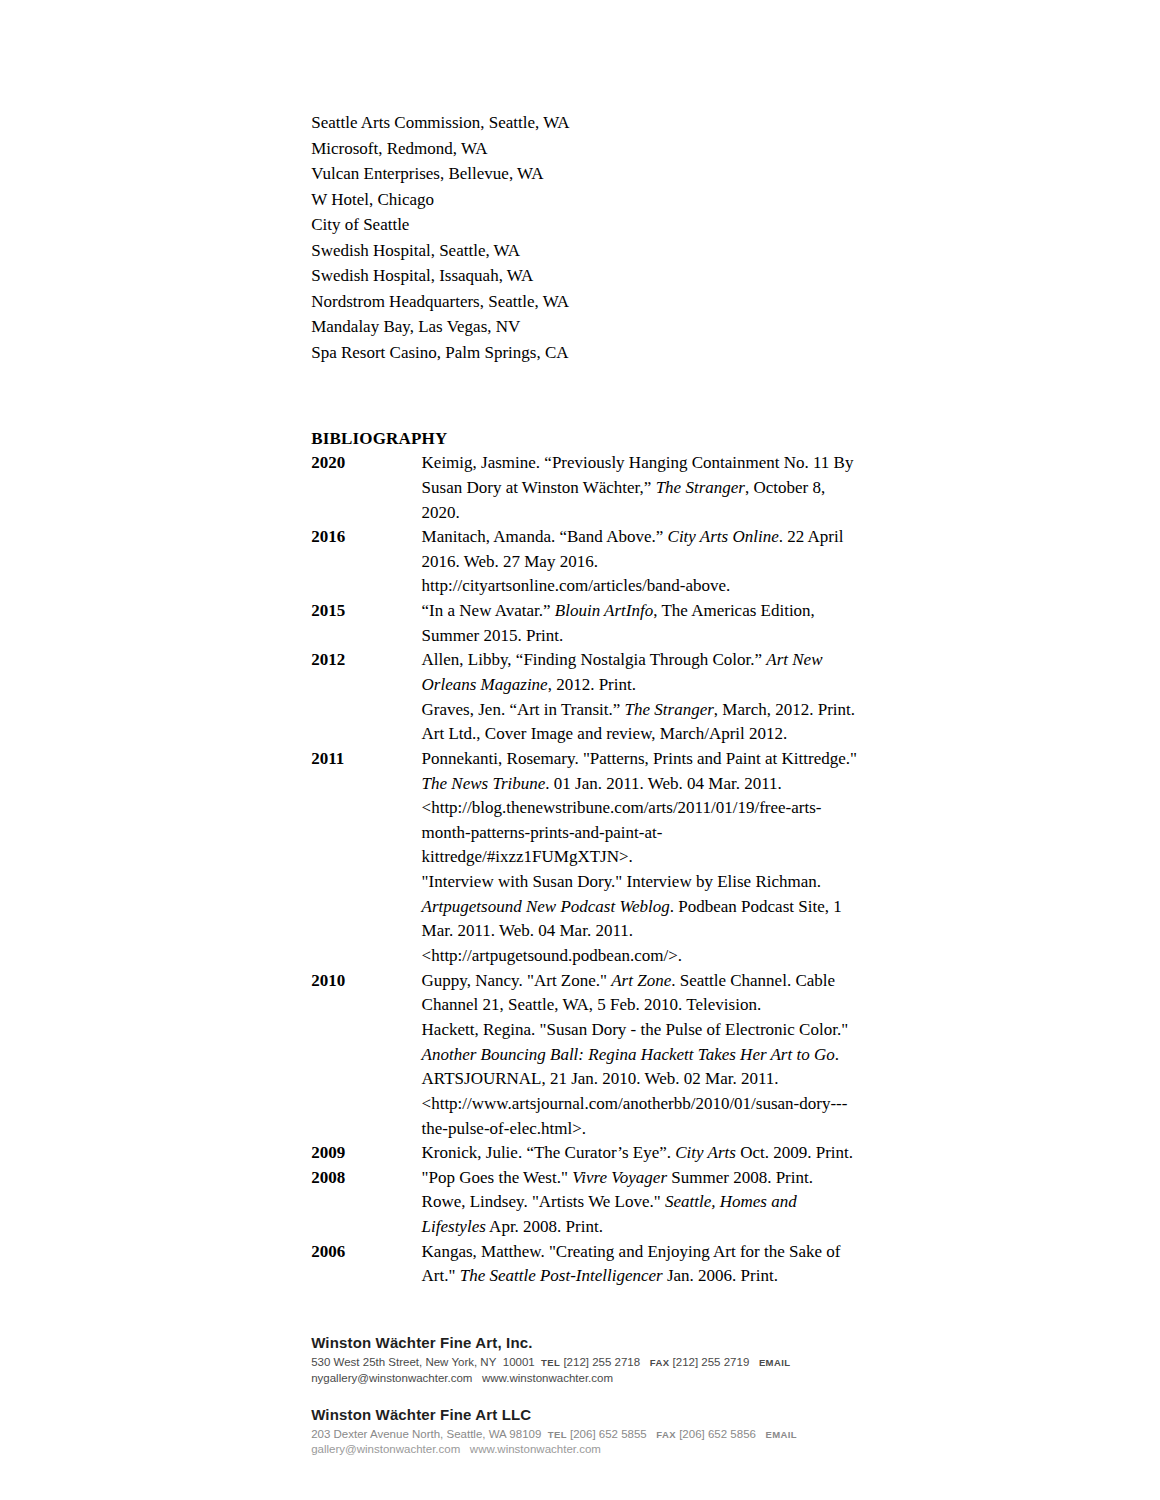Seattle Arts Commission, Seattle, WA
Microsoft, Redmond, WA
Vulcan Enterprises, Bellevue, WA
W Hotel, Chicago
City of Seattle
Swedish Hospital, Seattle, WA
Swedish Hospital, Issaquah, WA
Nordstrom Headquarters, Seattle, WA
Mandalay Bay, Las Vegas, NV
Spa Resort Casino, Palm Springs, CA
BIBLIOGRAPHY
| 2020 | Keimig, Jasmine. “Previously Hanging Containment No. 11 By Susan Dory at Winston Wächter,” The Stranger , October 8, 2020. |
| 2016 | Manitach, Amanda. “Band Above.” City Arts Online . 22 April 2016. Web. 27 May 2016. http://cityartsonline.com/articles/band-above. |
| 2015 | “In a New Avatar.” Blouin ArtInfo , The Americas Edition, Summer 2015. Print. |
| 2012 | Allen, Libby, “Finding Nostalgia Through Color.” Art New Orleans Magazine , 2012. Print. Graves, Jen. “Art in Transit.” The Stranger , March, 2012. Print. Art Ltd., Cover Image and review, March/April 2012. |
| 2011 | Ponnekanti, Rosemary. "Patterns, Prints and Paint at Kittredge." The News Tribune . 01 Jan. 2011. Web. 04 Mar. 2011. <http://blog.thenewstribune.com/arts/2011/01/19/free-arts-month-patterns-prints-and-paint-at-kittredge/#ixzz1FUMgXTJN>. "Interview with Susan Dory." Interview by Elise Richman. Artpugetsound New Podcast Weblog . Podbean Podcast Site, 1 Mar. 2011. Web. 04 Mar. 2011. <http://artpugetsound.podbean.com/>. |
| 2010 | Guppy, Nancy. "Art Zone." Art Zone . Seattle Channel. Cable Channel 21, Seattle, WA, 5 Feb. 2010. Television. Hackett, Regina. "Susan Dory - the Pulse of Electronic Color." Another Bouncing Ball: Regina Hackett Takes Her Art to Go . ARTSJOURNAL, 21 Jan. 2010. Web. 02 Mar. 2011. <http://www.artsjournal.com/anotherbb/2010/01/susan-dory---the-pulse-of-elec.html>. |
| 2009 | Kronick, Julie. “The Curator’s Eye”. City Arts Oct. 2009. Print. |
| 2008 | "Pop Goes the West." Vivre Voyager Summer 2008. Print. Rowe, Lindsey. "Artists We Love." Seattle, Homes and Lifestyles Apr. 2008. Print. |
| 2006 | Kangas, Matthew. "Creating and Enjoying Art for the Sake of Art." The Seattle Post-Intelligencer Jan. 2006. Print. |
Winston Wächter Fine Art, Inc.
530 West 25th Street, New York, NY 10001 TEL [212] 255 2718 FAX [212] 255 2719 EMAIL nygallery@winstonwachter.com www.winstonwachter.com
Winston Wächter Fine Art LLC
203 Dexter Avenue North, Seattle, WA 98109 TEL [206] 652 5855 FAX [206] 652 5856 EMAIL gallery@winstonwachter.com www.winstonwachter.com